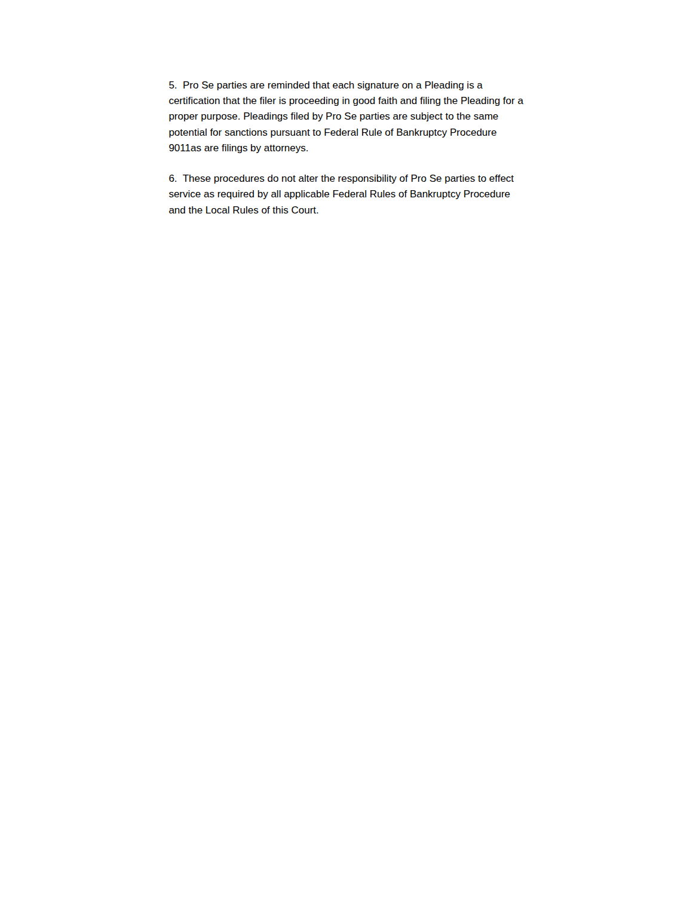5. Pro Se parties are reminded that each signature on a Pleading is a certification that the filer is proceeding in good faith and filing the Pleading for a proper purpose. Pleadings filed by Pro Se parties are subject to the same potential for sanctions pursuant to Federal Rule of Bankruptcy Procedure 9011as are filings by attorneys.
6. These procedures do not alter the responsibility of Pro Se parties to effect service as required by all applicable Federal Rules of Bankruptcy Procedure and the Local Rules of this Court.